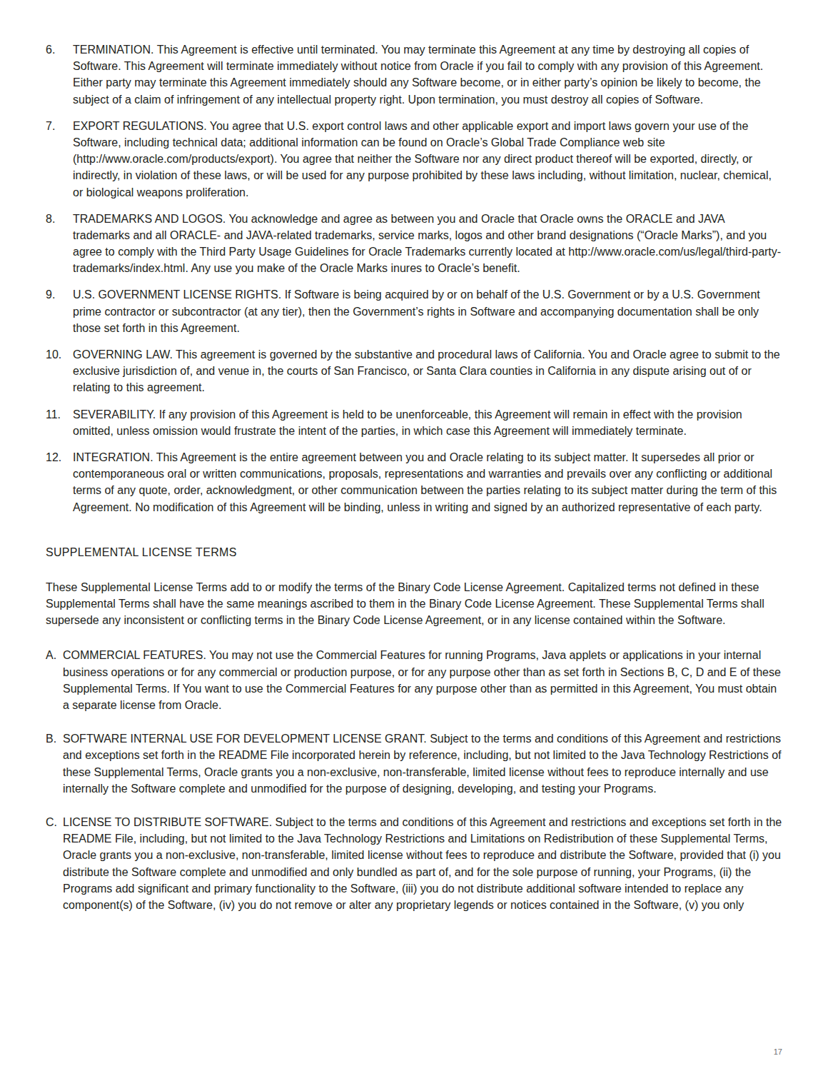6. Termination. This Agreement is effective until terminated. You may terminate this Agreement at any time by destroying all copies of Software. This Agreement will terminate immediately without notice from Oracle if you fail to comply with any provision of this Agreement. Either party may terminate this Agreement immediately should any Software become, or in either party’s opinion be likely to become, the subject of a claim of infringement of any intellectual property right. Upon termination, you must destroy all copies of Software.
7. Export Regulations. You agree that U.S. export control laws and other applicable export and import laws govern your use of the Software, including technical data; additional information can be found on Oracle’s Global Trade Compliance web site (http://www.oracle.com/products/export). You agree that neither the Software nor any direct product thereof will be exported, directly, or indirectly, in violation of these laws, or will be used for any purpose prohibited by these laws including, without limitation, nuclear, chemical, or biological weapons proliferation.
8. Trademarks and Logos. You acknowledge and agree as between you and Oracle that Oracle owns the ORACLE and JAVA trademarks and all ORACLE- and JAVA-related trademarks, service marks, logos and other brand designations (“Oracle Marks”), and you agree to comply with the Third Party Usage Guidelines for Oracle Trademarks currently located at http://www.oracle.com/us/legal/third-party-trademarks/index.html. Any use you make of the Oracle Marks inures to Oracle’s benefit.
9. U.S. Government License Rights. If Software is being acquired by or on behalf of the U.S. Government or by a U.S. Government prime contractor or subcontractor (at any tier), then the Government’s rights in Software and accompanying documentation shall be only those set forth in this Agreement.
10. Governing Law. This agreement is governed by the substantive and procedural laws of California. You and Oracle agree to submit to the exclusive jurisdiction of, and venue in, the courts of San Francisco, or Santa Clara counties in California in any dispute arising out of or relating to this agreement.
11. Severability. If any provision of this Agreement is held to be unenforceable, this Agreement will remain in effect with the provision omitted, unless omission would frustrate the intent of the parties, in which case this Agreement will immediately terminate.
12. Integration. This Agreement is the entire agreement between you and Oracle relating to its subject matter. It supersedes all prior or contemporaneous oral or written communications, proposals, representations and warranties and prevails over any conflicting or additional terms of any quote, order, acknowledgment, or other communication between the parties relating to its subject matter during the term of this Agreement. No modification of this Agreement will be binding, unless in writing and signed by an authorized representative of each party.
Supplemental License Terms
These Supplemental License Terms add to or modify the terms of the Binary Code License Agreement. Capitalized terms not defined in these Supplemental Terms shall have the same meanings ascribed to them in the Binary Code License Agreement. These Supplemental Terms shall supersede any inconsistent or conflicting terms in the Binary Code License Agreement, or in any license contained within the Software.
A. COMMERCIAL FEATURES. You may not use the Commercial Features for running Programs, Java applets or applications in your internal business operations or for any commercial or production purpose, or for any purpose other than as set forth in Sections B, C, D and E of these Supplemental Terms. If You want to use the Commercial Features for any purpose other than as permitted in this Agreement, You must obtain a separate license from Oracle.
B. SOFTWARE INTERNAL USE FOR DEVELOPMENT LICENSE GRANT. Subject to the terms and conditions of this Agreement and restrictions and exceptions set forth in the README File incorporated herein by reference, including, but not limited to the Java Technology Restrictions of these Supplemental Terms, Oracle grants you a non-exclusive, non-transferable, limited license without fees to reproduce internally and use internally the Software complete and unmodified for the purpose of designing, developing, and testing your Programs.
C. LICENSE TO DISTRIBUTE SOFTWARE. Subject to the terms and conditions of this Agreement and restrictions and exceptions set forth in the README File, including, but not limited to the Java Technology Restrictions and Limitations on Redistribution of these Supplemental Terms, Oracle grants you a non-exclusive, non-transferable, limited license without fees to reproduce and distribute the Software, provided that (i) you distribute the Software complete and unmodified and only bundled as part of, and for the sole purpose of running, your Programs, (ii) the Programs add significant and primary functionality to the Software, (iii) you do not distribute additional software intended to replace any component(s) of the Software, (iv) you do not remove or alter any proprietary legends or notices contained in the Software, (v) you only
17